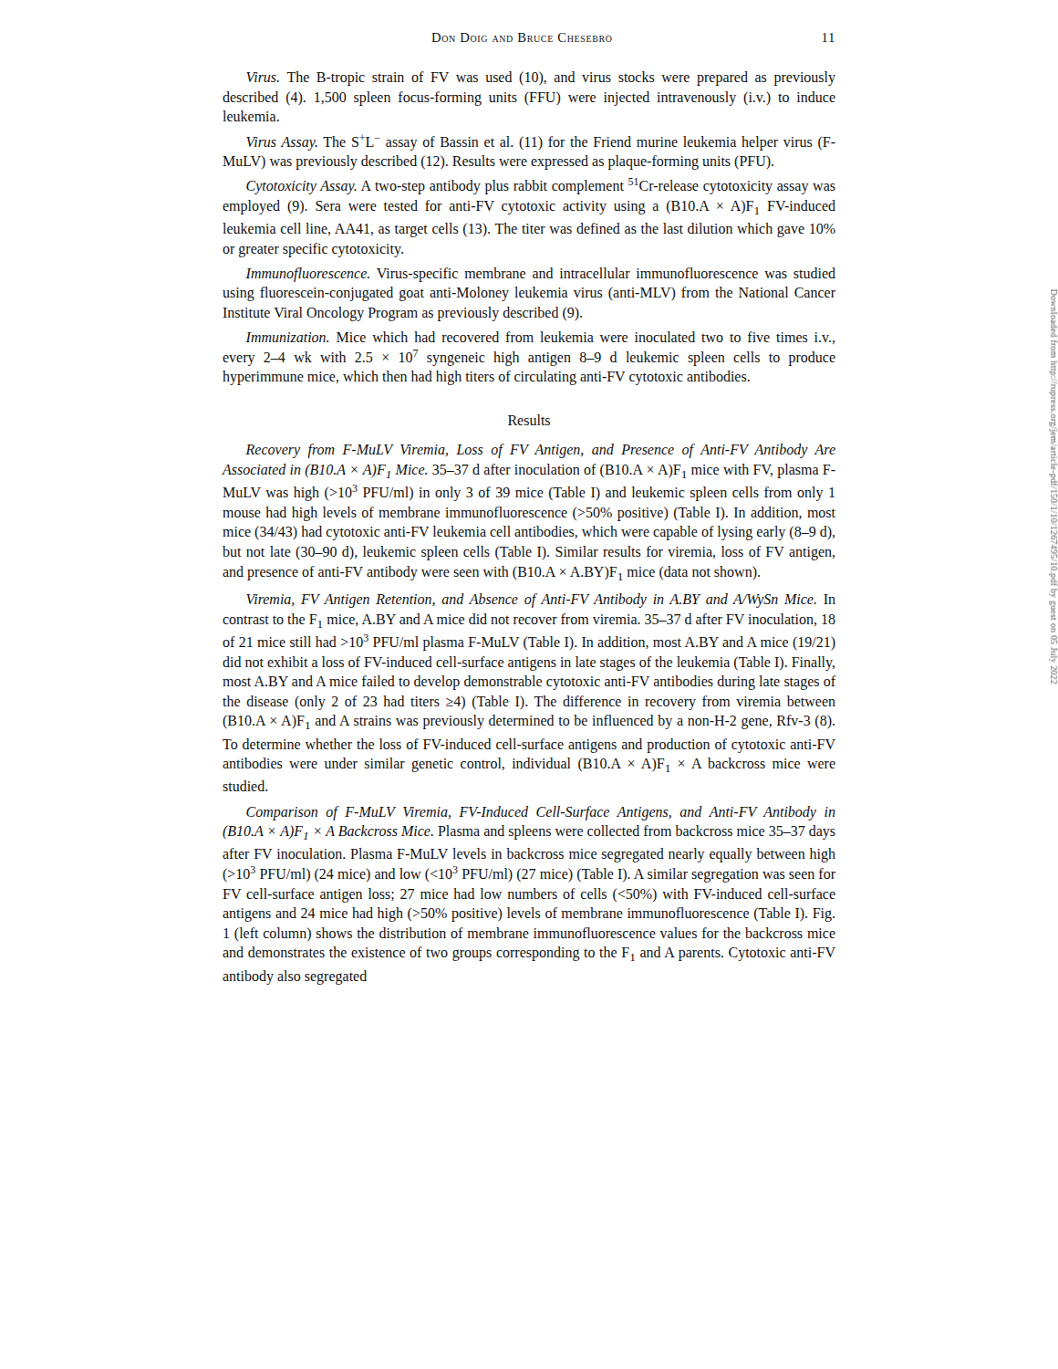Don Doig and Bruce Chesebro 11
Virus. The B-tropic strain of FV was used (10), and virus stocks were prepared as previously described (4). 1,500 spleen focus-forming units (FFU) were injected intravenously (i.v.) to induce leukemia.
Virus Assay. The S+L− assay of Bassin et al. (11) for the Friend murine leukemia helper virus (F-MuLV) was previously described (12). Results were expressed as plaque-forming units (PFU).
Cytotoxicity Assay. A two-step antibody plus rabbit complement 51 Cr-release cytotoxicity assay was employed (9). Sera were tested for anti-FV cytotoxic activity using a (B10.A × A)F1 FV-induced leukemia cell line, AA41, as target cells (13). The titer was defined as the last dilution which gave 10% or greater specific cytotoxicity.
Immunofluorescence. Virus-specific membrane and intracellular immunofluorescence was studied using fluorescein-conjugated goat anti-Moloney leukemia virus (anti-MLV) from the National Cancer Institute Viral Oncology Program as previously described (9).
Immunization. Mice which had recovered from leukemia were inoculated two to five times i.v., every 2–4 wk with 2.5 × 107 syngeneic high antigen 8–9 d leukemic spleen cells to produce hyperimmune mice, which then had high titers of circulating anti-FV cytotoxic antibodies.
Results
Recovery from F-MuLV Viremia, Loss of FV Antigen, and Presence of Anti-FV Antibody Are Associated in (B10.A × A)F1 Mice. 35–37 d after inoculation of (B10.A × A)F1 mice with FV, plasma F-MuLV was high (>103 PFU/ml) in only 3 of 39 mice (Table I) and leukemic spleen cells from only 1 mouse had high levels of membrane immunofluorescence (>50% positive) (Table I). In addition, most mice (34/43) had cytotoxic anti-FV leukemia cell antibodies, which were capable of lysing early (8–9 d), but not late (30–90 d), leukemic spleen cells (Table I). Similar results for viremia, loss of FV antigen, and presence of anti-FV antibody were seen with (B10.A × A.BY)F1 mice (data not shown).
Viremia, FV Antigen Retention, and Absence of Anti-FV Antibody in A.BY and A/WySn Mice. In contrast to the F1 mice, A.BY and A mice did not recover from viremia. 35–37 d after FV inoculation, 18 of 21 mice still had >103 PFU/ml plasma F-MuLV (Table I). In addition, most A.BY and A mice (19/21) did not exhibit a loss of FV-induced cell-surface antigens in late stages of the leukemia (Table I). Finally, most A.BY and A mice failed to develop demonstrable cytotoxic anti-FV antibodies during late stages of the disease (only 2 of 23 had titers ≥4) (Table I). The difference in recovery from viremia between (B10.A × A)F1 and A strains was previously determined to be influenced by a non-H-2 gene, Rfv-3 (8). To determine whether the loss of FV-induced cell-surface antigens and production of cytotoxic anti-FV antibodies were under similar genetic control, individual (B10.A × A)F1 × A backcross mice were studied.
Comparison of F-MuLV Viremia, FV-Induced Cell-Surface Antigens, and Anti-FV Antibody in (B10.A × A)F1 × A Backcross Mice. Plasma and spleens were collected from backcross mice 35–37 days after FV inoculation. Plasma F-MuLV levels in backcross mice segregated nearly equally between high (>103 PFU/ml) (24 mice) and low (<103 PFU/ml) (27 mice) (Table I). A similar segregation was seen for FV cell-surface antigen loss; 27 mice had low numbers of cells (<50%) with FV-induced cell-surface antigens and 24 mice had high (>50% positive) levels of membrane immunofluorescence (Table I). Fig. 1 (left column) shows the distribution of membrane immunofluorescence values for the backcross mice and demonstrates the existence of two groups corresponding to the F1 and A parents. Cytotoxic anti-FV antibody also segregated
Downloaded from http://rupress.org/jem/article-pdf/150/1/10/1267495/10.pdf by guest on 05 July 2022